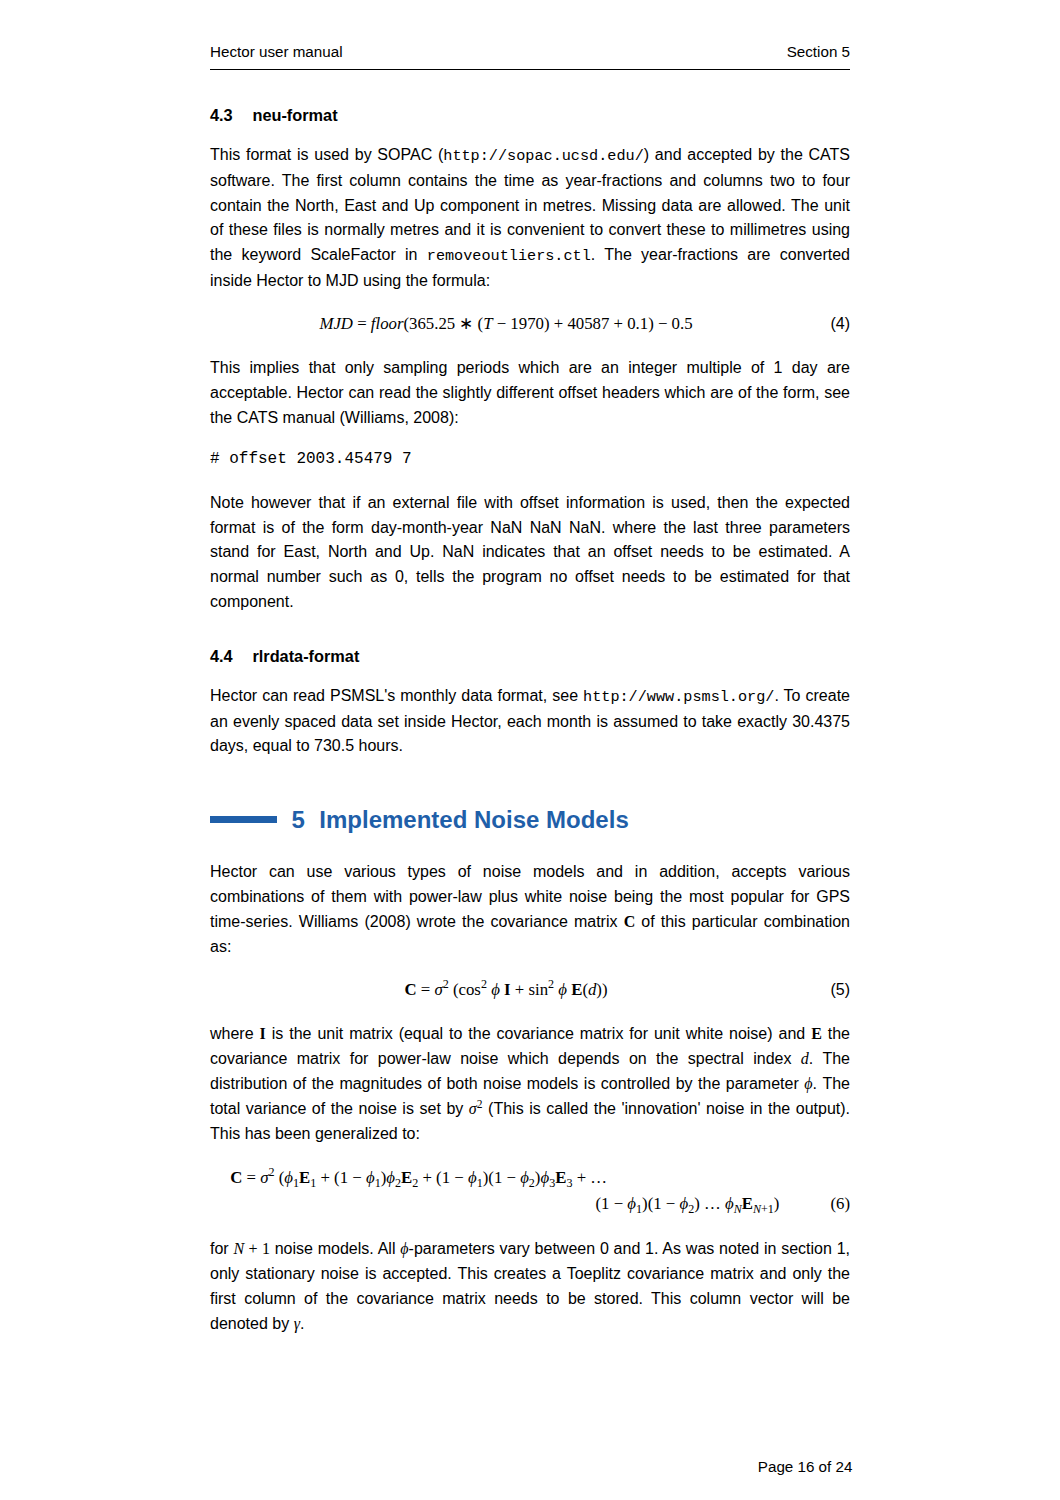Hector user manual
Section 5
4.3neu-format
This format is used by SOPAC (http://sopac.ucsd.edu/) and accepted by the CATS software. The first column contains the time as year-fractions and columns two to four contain the North, East and Up component in metres. Missing data are allowed. The unit of these files is normally metres and it is convenient to convert these to millimetres using the keyword ScaleFactor in removeoutliers.ctl. The year-fractions are converted inside Hector to MJD using the formula:
MJD = floor(365.25 ∗ (T − 1970) + 40587 + 0.1) − 0.5
(4)
This implies that only sampling periods which are an integer multiple of 1 day are acceptable. Hector can read the slightly different offset headers which are of the form, see the CATS manual (Williams, 2008):
# offset 2003.45479 7
Note however that if an external file with offset information is used, then the expected format is of the form day-month-year NaN NaN NaN. where the last three parameters stand for East, North and Up. NaN indicates that an offset needs to be estimated. A normal number such as 0, tells the program no offset needs to be estimated for that component.
4.4rlrdata-format
Hector can read PSMSL's monthly data format, see http://www.psmsl.org/. To create an evenly spaced data set inside Hector, each month is assumed to take exactly 30.4375 days, equal to 730.5 hours.
5
Implemented Noise Models
Hector can use various types of noise models and in addition, accepts various combinations of them with power-law plus white noise being the most popular for GPS time-series. Williams (2008) wrote the covariance matrix C of this particular combination as:
C = σ2 (cos2 ϕ I + sin2 ϕ E(d))
(5)
where I is the unit matrix (equal to the covariance matrix for unit white noise) and E the covariance matrix for power-law noise which depends on the spectral index d. The distribution of the magnitudes of both noise models is controlled by the parameter ϕ. The total variance of the noise is set by σ2 (This is called the 'innovation' noise in the output). This has been generalized to:
C = σ2 (ϕ1E1 + (1 − ϕ1)ϕ2E2 + (1 − ϕ1)(1 − ϕ2)ϕ3E3 + …
(1 − ϕ1)(1 − ϕ2) … ϕNEN+1)
(6)
for N + 1 noise models. All ϕ-parameters vary between 0 and 1. As was noted in section 1, only stationary noise is accepted. This creates a Toeplitz covariance matrix and only the first column of the covariance matrix needs to be stored. This column vector will be denoted by γ.
Page 16 of 24